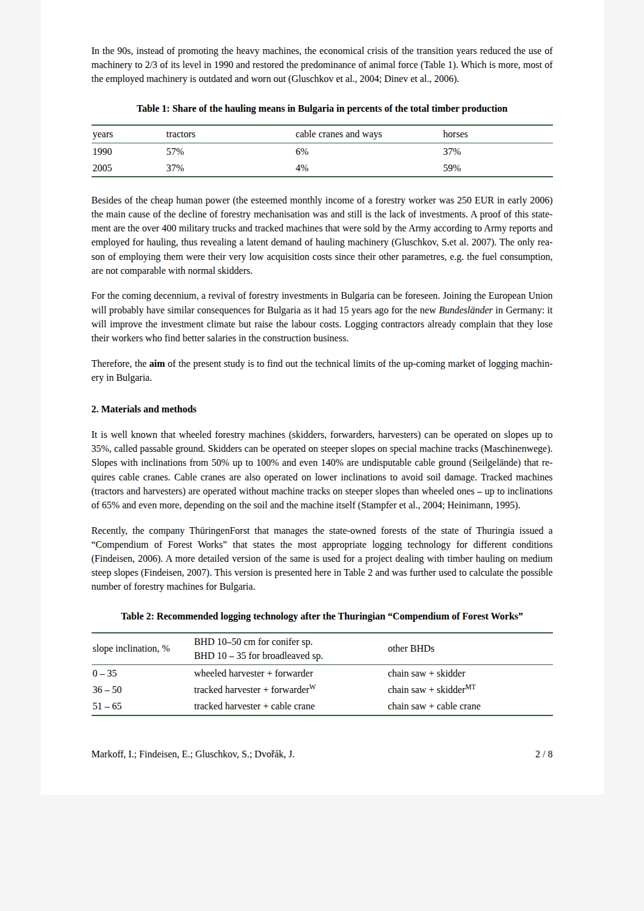In the 90s, instead of promoting the heavy machines, the economical crisis of the transition years reduced the use of machinery to 2/3 of its level in 1990 and restored the predominance of animal force (Table 1). Which is more, most of the employed machinery is outdated and worn out (Gluschkov et al., 2004; Dinev et al., 2006).
Table 1: Share of the hauling means in Bulgaria in percents of the total timber production
| years | tractors | cable cranes and ways | horses |
| --- | --- | --- | --- |
| 1990 | 57% | 6% | 37% |
| 2005 | 37% | 4% | 59% |
Besides of the cheap human power (the esteemed monthly income of a forestry worker was 250 EUR in early 2006) the main cause of the decline of forestry mechanisation was and still is the lack of investments. A proof of this statement are the over 400 military trucks and tracked machines that were sold by the Army according to Army reports and employed for hauling, thus revealing a latent demand of hauling machinery (Gluschkov, S.et al. 2007). The only reason of employing them were their very low acquisition costs since their other parametres, e.g. the fuel consumption, are not comparable with normal skidders.
For the coming decennium, a revival of forestry investments in Bulgaria can be foreseen. Joining the European Union will probably have similar consequences for Bulgaria as it had 15 years ago for the new Bundesländer in Germany: it will improve the investment climate but raise the labour costs. Logging contractors already complain that they lose their workers who find better salaries in the construction business.
Therefore, the aim of the present study is to find out the technical limits of the up-coming market of logging machinery in Bulgaria.
2. Materials and methods
It is well known that wheeled forestry machines (skidders, forwarders, harvesters) can be operated on slopes up to 35%, called passable ground. Skidders can be operated on steeper slopes on special machine tracks (Maschinenwege). Slopes with inclinations from 50% up to 100% and even 140% are undisputable cable ground (Seilgelände) that requires cable cranes. Cable cranes are also operated on lower inclinations to avoid soil damage. Tracked machines (tractors and harvesters) are operated without machine tracks on steeper slopes than wheeled ones – up to inclinations of 65% and even more, depending on the soil and the machine itself (Stampfer et al., 2004; Heinimann, 1995).
Recently, the company ThüringenForst that manages the state-owned forests of the state of Thuringia issued a “Compendium of Forest Works” that states the most appropriate logging technology for different conditions (Findeisen, 2006). A more detailed version of the same is used for a project dealing with timber hauling on medium steep slopes (Findeisen, 2007). This version is presented here in Table 2 and was further used to calculate the possible number of forestry machines for Bulgaria.
Table 2: Recommended logging technology after the Thuringian “Compendium of Forest Works”
| slope inclination, % | BHD 10–50 cm for conifer sp. BHD 10 – 35 for broadleaved sp. | other BHDs |
| --- | --- | --- |
| 0 – 35 | wheeled harvester + forwarder | chain saw + skidder |
| 36 – 50 | tracked harvester + forwarder W | chain saw + skidder MT |
| 51 – 65 | tracked harvester + cable crane | chain saw + cable crane |
Markoff, I.; Findeisen, E.; Gluschkov, S.; Dvořák, J.
2 / 8